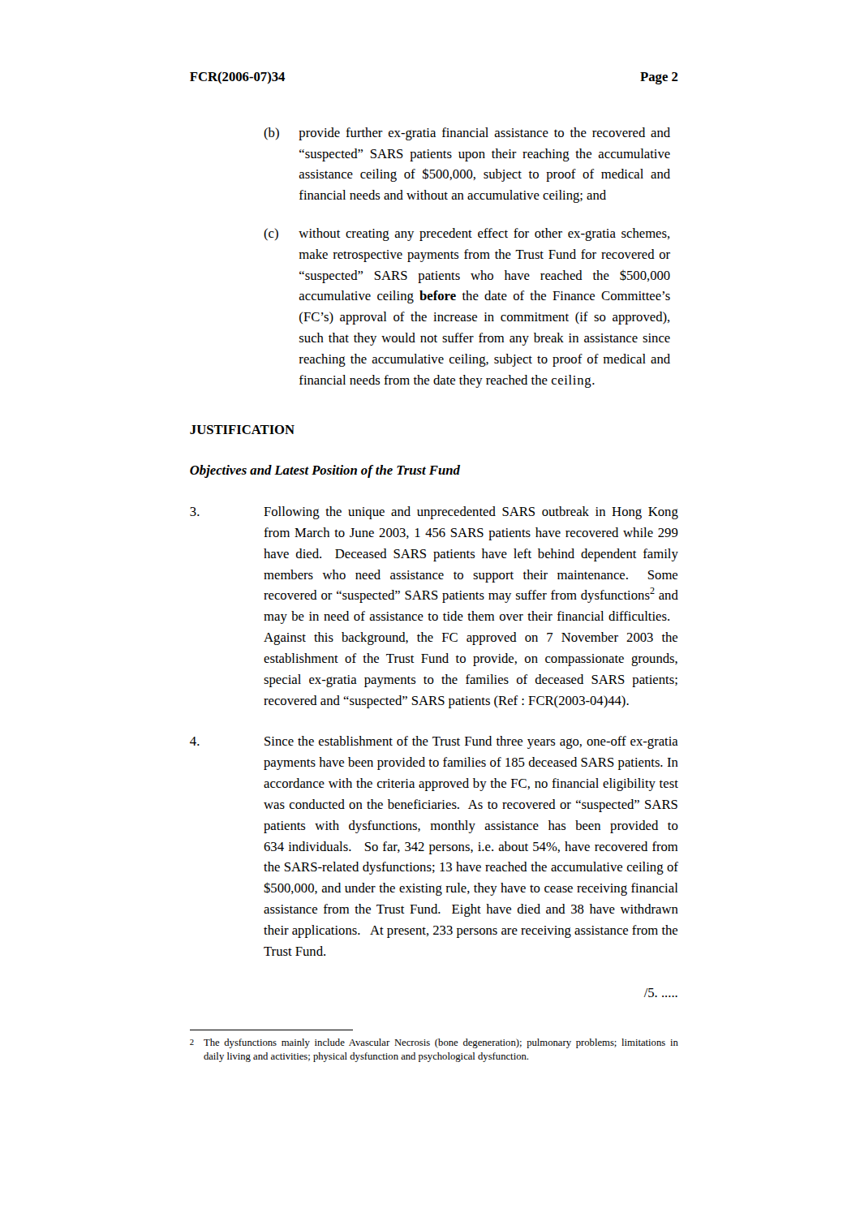FCR(2006-07)34 Page 2
(b) provide further ex-gratia financial assistance to the recovered and “suspected” SARS patients upon their reaching the accumulative assistance ceiling of $500,000, subject to proof of medical and financial needs and without an accumulative ceiling; and
(c) without creating any precedent effect for other ex-gratia schemes, make retrospective payments from the Trust Fund for recovered or “suspected” SARS patients who have reached the $500,000 accumulative ceiling before the date of the Finance Committee’s (FC’s) approval of the increase in commitment (if so approved), such that they would not suffer from any break in assistance since reaching the accumulative ceiling, subject to proof of medical and financial needs from the date they reached the ceiling.
JUSTIFICATION
Objectives and Latest Position of the Trust Fund
3. Following the unique and unprecedented SARS outbreak in Hong Kong from March to June 2003, 1 456 SARS patients have recovered while 299 have died. Deceased SARS patients have left behind dependent family members who need assistance to support their maintenance. Some recovered or “suspected” SARS patients may suffer from dysfunctions2 and may be in need of assistance to tide them over their financial difficulties. Against this background, the FC approved on 7 November 2003 the establishment of the Trust Fund to provide, on compassionate grounds, special ex-gratia payments to the families of deceased SARS patients; recovered and “suspected” SARS patients (Ref : FCR(2003-04)44).
4. Since the establishment of the Trust Fund three years ago, one-off ex-gratia payments have been provided to families of 185 deceased SARS patients. In accordance with the criteria approved by the FC, no financial eligibility test was conducted on the beneficiaries. As to recovered or “suspected” SARS patients with dysfunctions, monthly assistance has been provided to 634 individuals. So far, 342 persons, i.e. about 54%, have recovered from the SARS-related dysfunctions; 13 have reached the accumulative ceiling of $500,000, and under the existing rule, they have to cease receiving financial assistance from the Trust Fund. Eight have died and 38 have withdrawn their applications. At present, 233 persons are receiving assistance from the Trust Fund.
/5. .....
2 The dysfunctions mainly include Avascular Necrosis (bone degeneration); pulmonary problems; limitations in daily living and activities; physical dysfunction and psychological dysfunction.